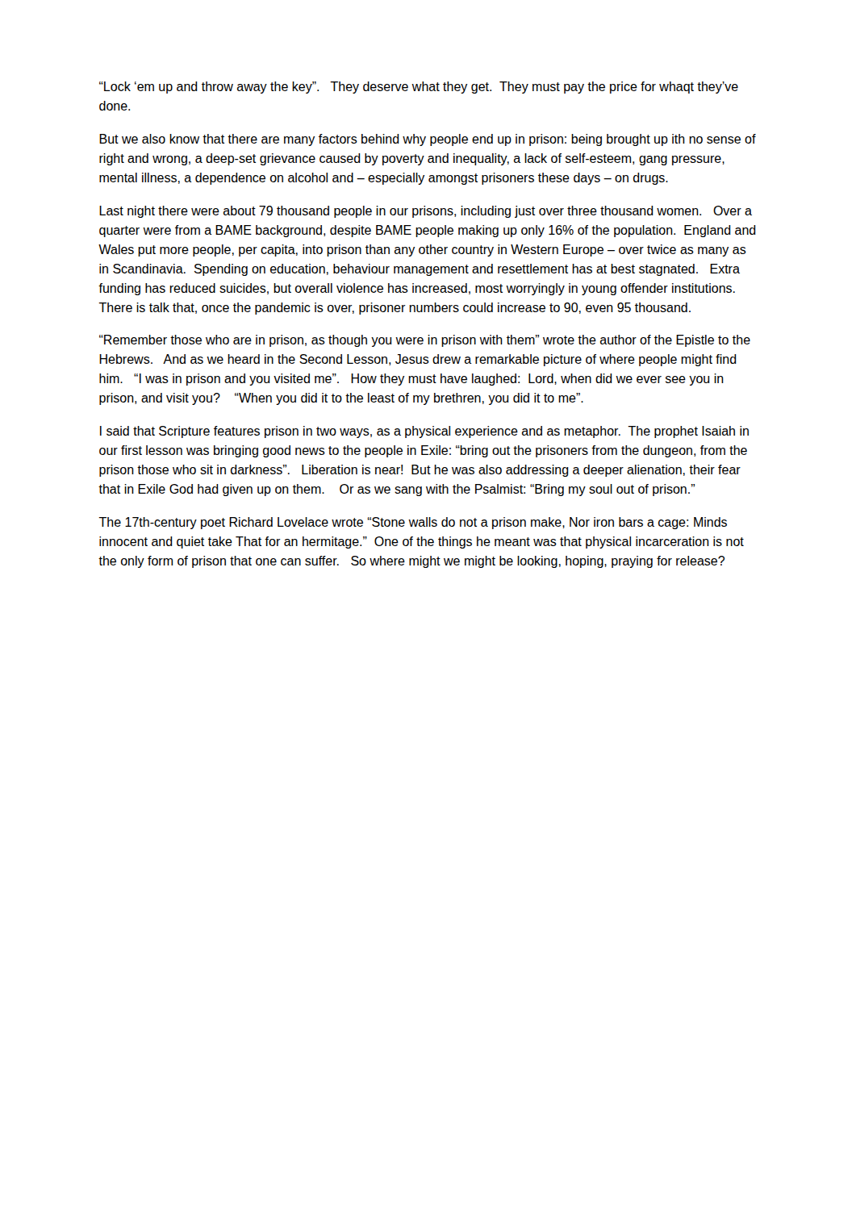“Lock ‘em up and throw away the key”. They deserve what they get. They must pay the price for whaqt they’ve done.
But we also know that there are many factors behind why people end up in prison: being brought up ith no sense of right and wrong, a deep-set grievance caused by poverty and inequality, a lack of self-esteem, gang pressure, mental illness, a dependence on alcohol and – especially amongst prisoners these days – on drugs.
Last night there were about 79 thousand people in our prisons, including just over three thousand women. Over a quarter were from a BAME background, despite BAME people making up only 16% of the population. England and Wales put more people, per capita, into prison than any other country in Western Europe – over twice as many as in Scandinavia. Spending on education, behaviour management and resettlement has at best stagnated. Extra funding has reduced suicides, but overall violence has increased, most worryingly in young offender institutions. There is talk that, once the pandemic is over, prisoner numbers could increase to 90, even 95 thousand.
“Remember those who are in prison, as though you were in prison with them” wrote the author of the Epistle to the Hebrews. And as we heard in the Second Lesson, Jesus drew a remarkable picture of where people might find him. “I was in prison and you visited me”. How they must have laughed: Lord, when did we ever see you in prison, and visit you? “When you did it to the least of my brethren, you did it to me”.
I said that Scripture features prison in two ways, as a physical experience and as metaphor. The prophet Isaiah in our first lesson was bringing good news to the people in Exile: “bring out the prisoners from the dungeon, from the prison those who sit in darkness”. Liberation is near! But he was also addressing a deeper alienation, their fear that in Exile God had given up on them. Or as we sang with the Psalmist: “Bring my soul out of prison.”
The 17th-century poet Richard Lovelace wrote “Stone walls do not a prison make, Nor iron bars a cage: Minds innocent and quiet take That for an hermitage.” One of the things he meant was that physical incarceration is not the only form of prison that one can suffer. So where might we might be looking, hoping, praying for release?